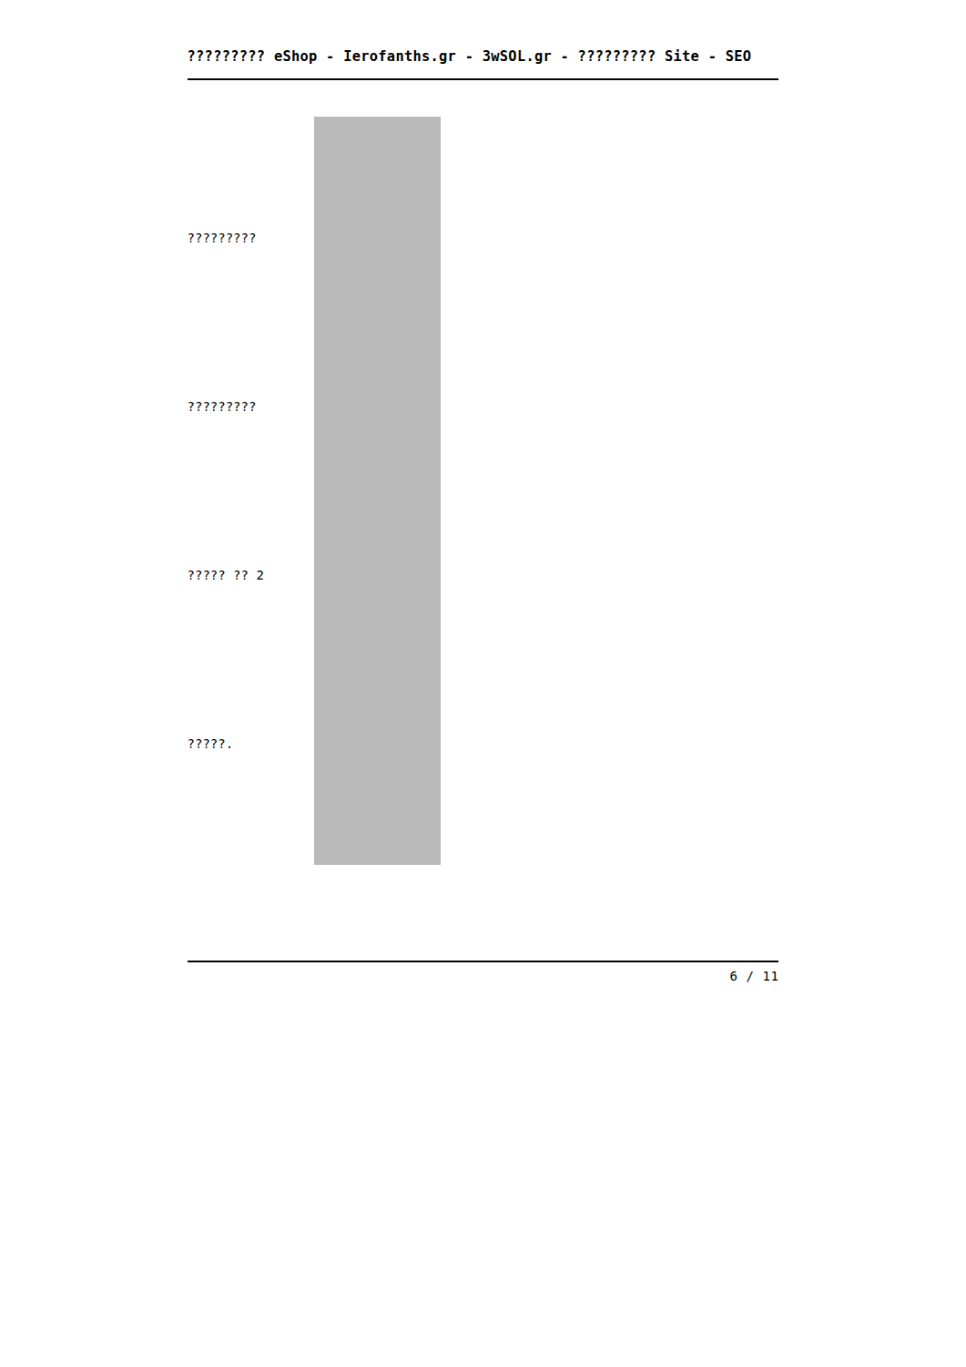????????? eShop - Ierofanths.gr - 3wSOL.gr - ????????? Site - SEO
?????????
?????????
????? ?? 2
?????.
6 / 11